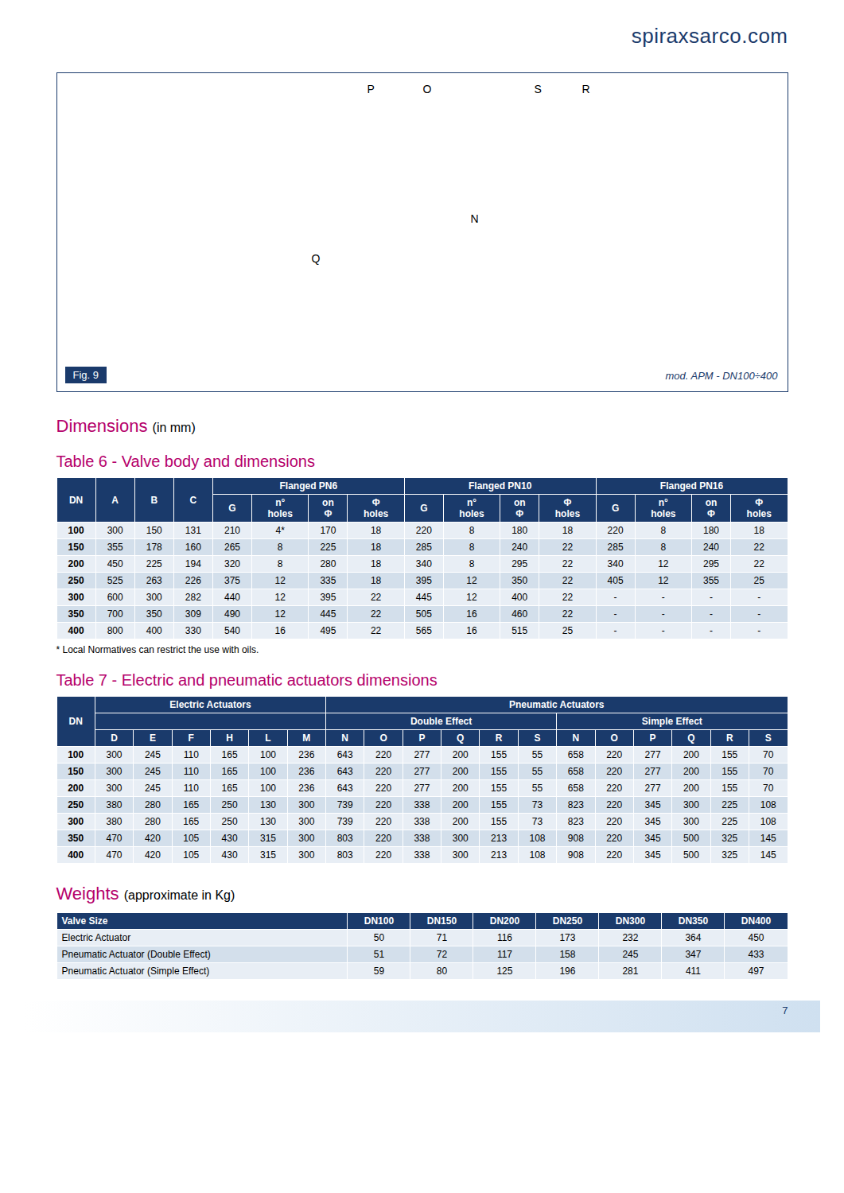spiraxsarco.com
P O S R N Q
Fig. 9
mod. APM - DN100÷400
Dimensions (in mm)
Table 6 - Valve body and dimensions
| DN | A | B | C | Flanged PN6 | Flanged PN10 | Flanged PN16 |
| --- | --- | --- | --- | --- | --- | --- |
| G | n° holes | on Φ | Φ holes | G | n° holes | on Φ | Φ holes | G | n° holes | on Φ | Φ holes |
| 100 | 300 | 150 | 131 | 210 | 4* | 170 | 18 | 220 | 8 | 180 | 18 | 220 | 8 | 180 | 18 |
| 150 | 355 | 178 | 160 | 265 | 8 | 225 | 18 | 285 | 8 | 240 | 22 | 285 | 8 | 240 | 22 |
| 200 | 450 | 225 | 194 | 320 | 8 | 280 | 18 | 340 | 8 | 295 | 22 | 340 | 12 | 295 | 22 |
| 250 | 525 | 263 | 226 | 375 | 12 | 335 | 18 | 395 | 12 | 350 | 22 | 405 | 12 | 355 | 25 |
| 300 | 600 | 300 | 282 | 440 | 12 | 395 | 22 | 445 | 12 | 400 | 22 | - | - | - | - |
| 350 | 700 | 350 | 309 | 490 | 12 | 445 | 22 | 505 | 16 | 460 | 22 | - | - | - | - |
| 400 | 800 | 400 | 330 | 540 | 16 | 495 | 22 | 565 | 16 | 515 | 25 | - | - | - | - |
* Local Normatives can restrict the use with oils.
Table 7 - Electric and pneumatic actuators dimensions
| DN | Electric Actuators | Pneumatic Actuators |
| --- | --- | --- |
| | Double Effect | Simple Effect |
| D | E | F | H | L | M | N | O | P | Q | R | S | N | O | P | Q | R | S |
| 100 | 300 | 245 | 110 | 165 | 100 | 236 | 643 | 220 | 277 | 200 | 155 | 55 | 658 | 220 | 277 | 200 | 155 | 70 |
| 150 | 300 | 245 | 110 | 165 | 100 | 236 | 643 | 220 | 277 | 200 | 155 | 55 | 658 | 220 | 277 | 200 | 155 | 70 |
| 200 | 300 | 245 | 110 | 165 | 100 | 236 | 643 | 220 | 277 | 200 | 155 | 55 | 658 | 220 | 277 | 200 | 155 | 70 |
| 250 | 380 | 280 | 165 | 250 | 130 | 300 | 739 | 220 | 338 | 200 | 155 | 73 | 823 | 220 | 345 | 300 | 225 | 108 |
| 300 | 380 | 280 | 165 | 250 | 130 | 300 | 739 | 220 | 338 | 200 | 155 | 73 | 823 | 220 | 345 | 300 | 225 | 108 |
| 350 | 470 | 420 | 105 | 430 | 315 | 300 | 803 | 220 | 338 | 300 | 213 | 108 | 908 | 220 | 345 | 500 | 325 | 145 |
| 400 | 470 | 420 | 105 | 430 | 315 | 300 | 803 | 220 | 338 | 300 | 213 | 108 | 908 | 220 | 345 | 500 | 325 | 145 |
Weights (approximate in Kg)
| Valve Size | DN100 | DN150 | DN200 | DN250 | DN300 | DN350 | DN400 |
| --- | --- | --- | --- | --- | --- | --- | --- |
| Electric Actuator | 50 | 71 | 116 | 173 | 232 | 364 | 450 |
| Pneumatic Actuator (Double Effect) | 51 | 72 | 117 | 158 | 245 | 347 | 433 |
| Pneumatic Actuator (Simple Effect) | 59 | 80 | 125 | 196 | 281 | 411 | 497 |
7